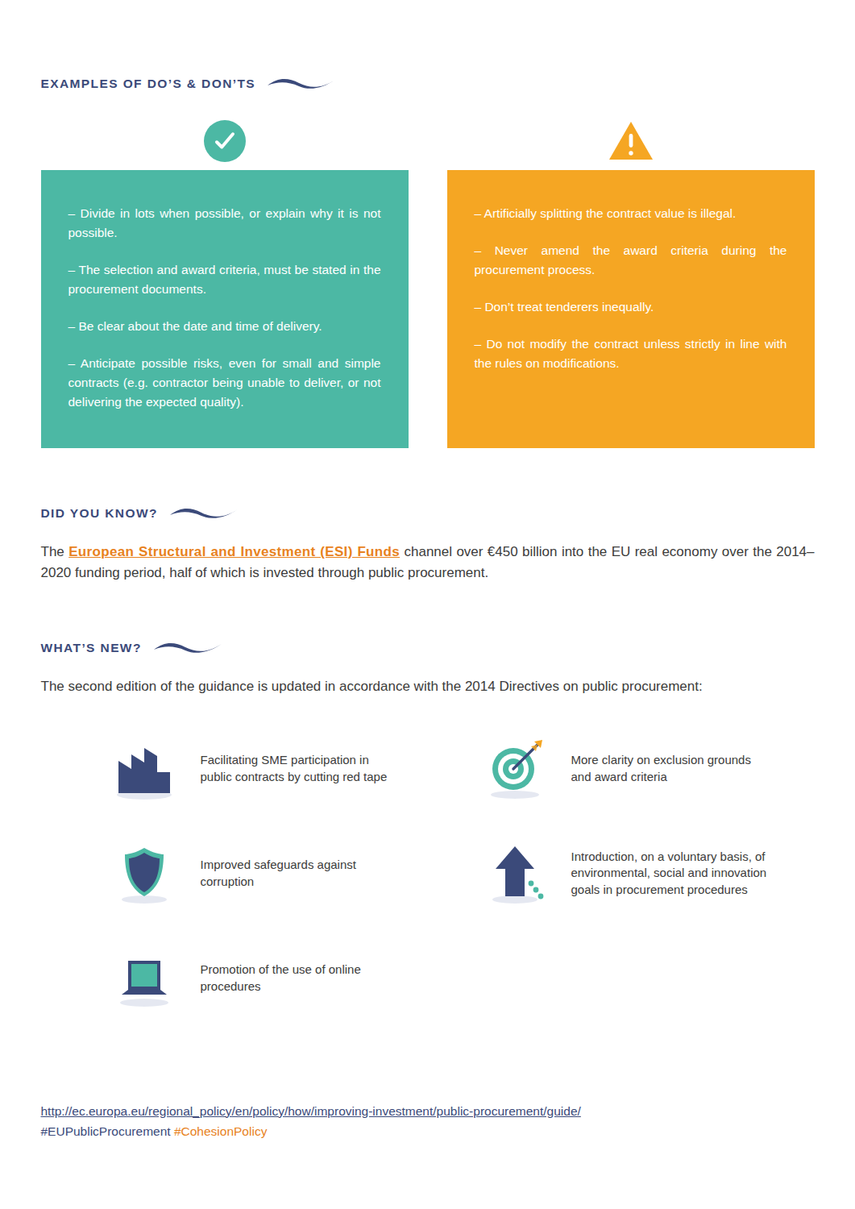Examples of do’s & don’ts
– Divide in lots when possible, or explain why it is not possible.
– The selection and award criteria, must be stated in the procurement documents.
– Be clear about the date and time of delivery.
– Anticipate possible risks, even for small and simple contracts (e.g. contractor being unable to deliver, or not delivering the expected quality).
– Artificially splitting the contract value is illegal.
– Never amend the award criteria during the procurement process.
– Don’t treat tenderers inequally.
– Do not modify the contract unless strictly in line with the rules on modifications.
Did you know?
The European Structural and Investment (ESI) Funds channel over €450 billion into the EU real economy over the 2014–2020 funding period, half of which is invested through public procurement.
What’s new?
The second edition of the guidance is updated in accordance with the 2014 Directives on public procurement:
Facilitating SME participation in
public contracts by cutting red tape
More clarity on exclusion grounds
and award criteria
Improved safeguards against
corruption
Introduction, on a voluntary basis, of
environmental, social and innovation
goals in procurement procedures
Promotion of the use of online
procedures
http://ec.europa.eu/regional_policy/en/policy/how/improving-investment/public-procurement/guide/
#EUPublicProcurement #CohesionPolicy